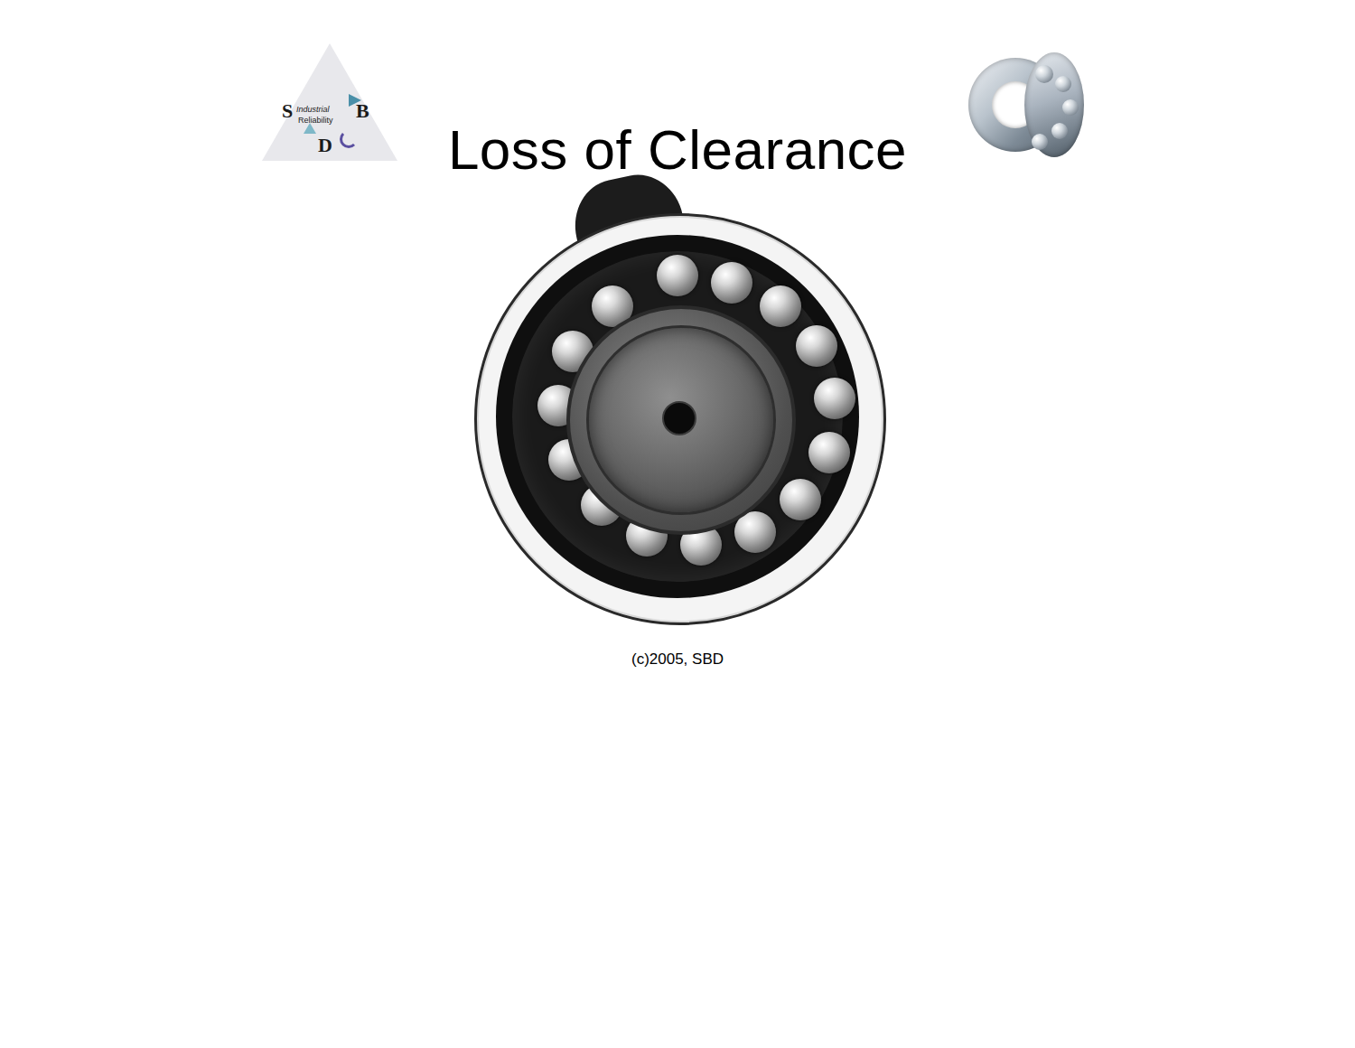S Industrial Reliability B D
Loss of Clearance
(c)2005, SBD